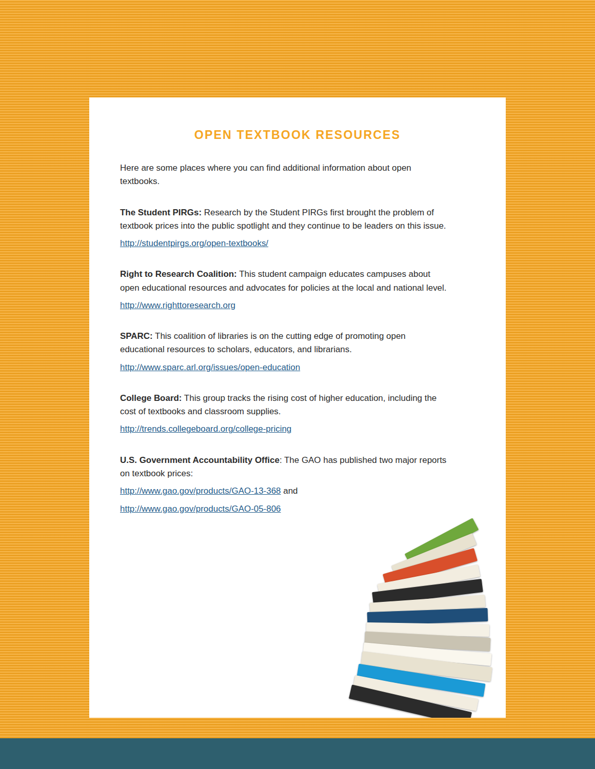Open Textbook Resources
Here are some places where you can find additional information about open textbooks.
The Student PIRGs: Research by the Student PIRGs first brought the problem of textbook prices into the public spotlight and they continue to be leaders on this issue.
http://studentpirgs.org/open-textbooks/
Right to Research Coalition: This student campaign educates campuses about open educational resources and advocates for policies at the local and national level.
http://www.righttoresearch.org
SPARC: This coalition of libraries is on the cutting edge of promoting open educational resources to scholars, educators, and librarians.
http://www.sparc.arl.org/issues/open-education
College Board: This group tracks the rising cost of higher education, including the cost of textbooks and classroom supplies.
http://trends.collegeboard.org/college-pricing
U.S. Government Accountability Office: The GAO has published two major reports on textbook prices:
http://www.gao.gov/products/GAO-13-368 and
http://www.gao.gov/products/GAO-05-806